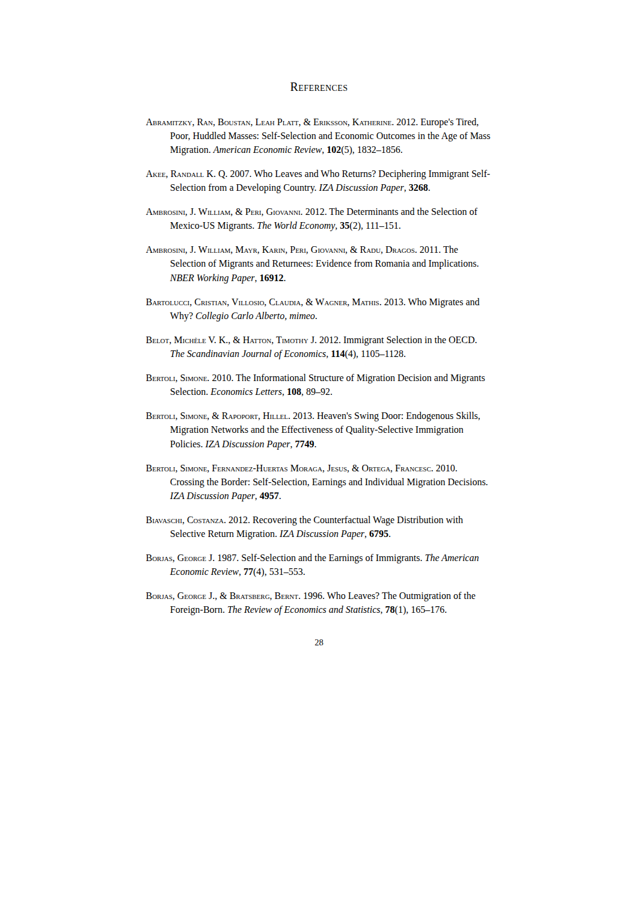References
Abramitzky, Ran, Boustan, Leah Platt, & Eriksson, Katherine. 2012. Europe's Tired, Poor, Huddled Masses: Self-Selection and Economic Outcomes in the Age of Mass Migration. American Economic Review, 102(5), 1832–1856.
Akee, Randall K. Q. 2007. Who Leaves and Who Returns? Deciphering Immigrant Self-Selection from a Developing Country. IZA Discussion Paper, 3268.
Ambrosini, J. William, & Peri, Giovanni. 2012. The Determinants and the Selection of Mexico-US Migrants. The World Economy, 35(2), 111–151.
Ambrosini, J. William, Mayr, Karin, Peri, Giovanni, & Radu, Dragos. 2011. The Selection of Migrants and Returnees: Evidence from Romania and Implications. NBER Working Paper, 16912.
Bartolucci, Cristian, Villosio, Claudia, & Wagner, Mathis. 2013. Who Migrates and Why? Collegio Carlo Alberto, mimeo.
Belot, Michèle V. K., & Hatton, Timothy J. 2012. Immigrant Selection in the OECD. The Scandinavian Journal of Economics, 114(4), 1105–1128.
Bertoli, Simone. 2010. The Informational Structure of Migration Decision and Migrants Selection. Economics Letters, 108, 89–92.
Bertoli, Simone, & Rapoport, Hillel. 2013. Heaven's Swing Door: Endogenous Skills, Migration Networks and the Effectiveness of Quality-Selective Immigration Policies. IZA Discussion Paper, 7749.
Bertoli, Simone, Fernandez-Huertas Moraga, Jesus, & Ortega, Francesc. 2010. Crossing the Border: Self-Selection, Earnings and Individual Migration Decisions. IZA Discussion Paper, 4957.
Biavaschi, Costanza. 2012. Recovering the Counterfactual Wage Distribution with Selective Return Migration. IZA Discussion Paper, 6795.
Borjas, George J. 1987. Self-Selection and the Earnings of Immigrants. The American Economic Review, 77(4), 531–553.
Borjas, George J., & Bratsberg, Bernt. 1996. Who Leaves? The Outmigration of the Foreign-Born. The Review of Economics and Statistics, 78(1), 165–176.
28